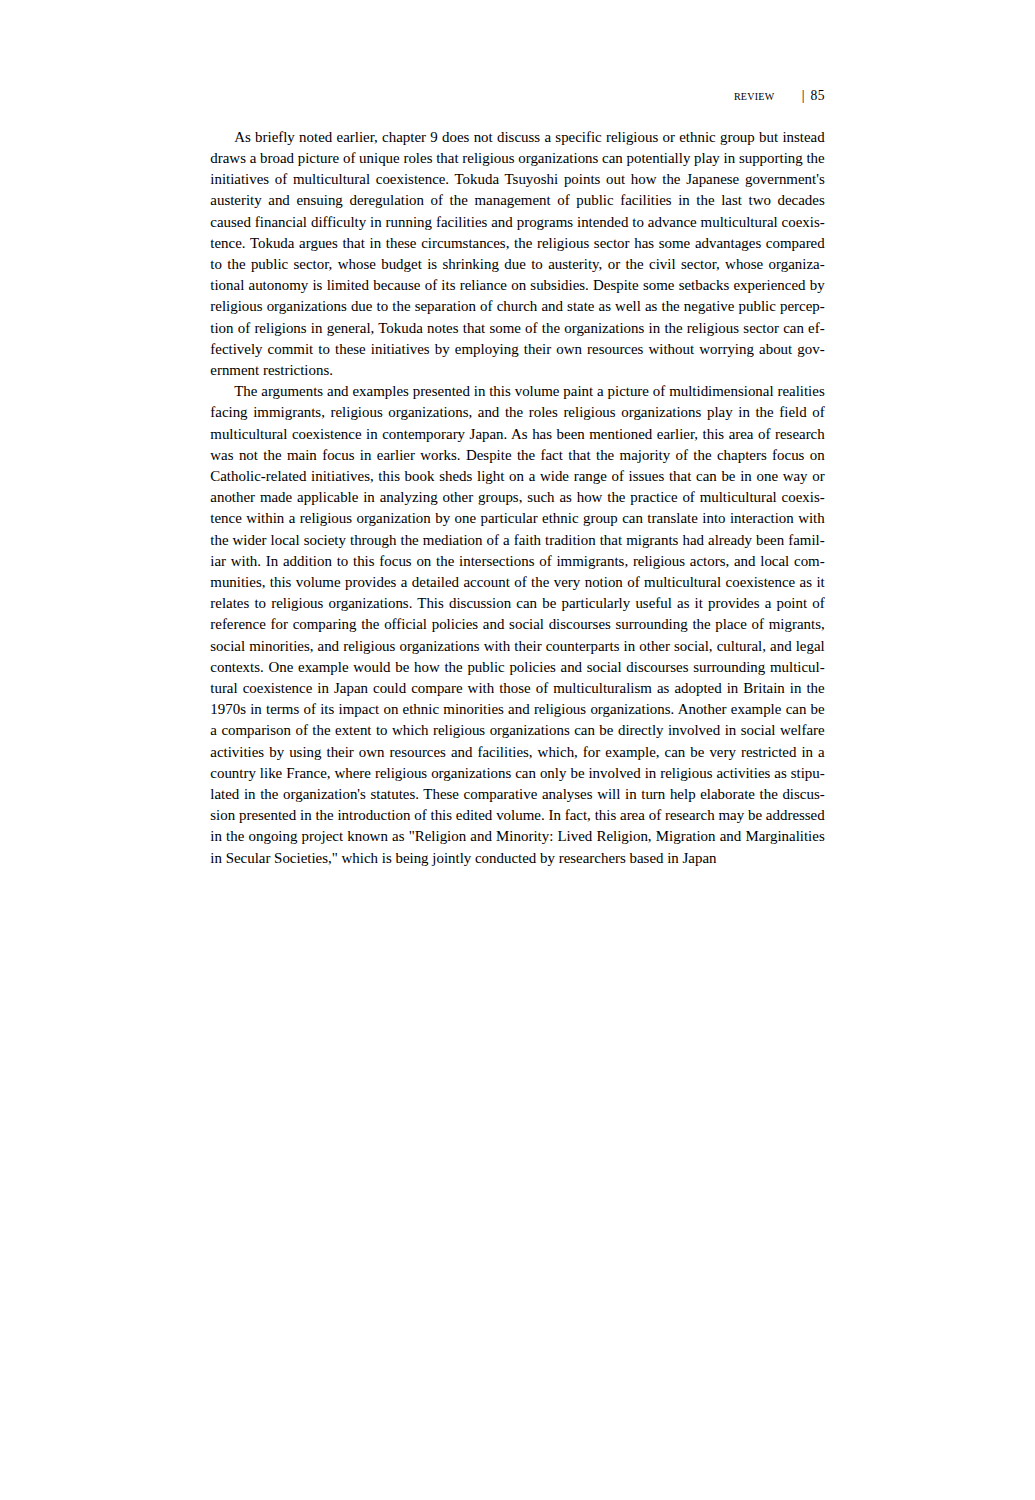review|85
As briefly noted earlier, chapter 9 does not discuss a specific religious or ethnic group but instead draws a broad picture of unique roles that religious organizations can potentially play in supporting the initiatives of multicultural coexistence. Tokuda Tsuyoshi points out how the Japanese government's austerity and ensuing deregulation of the management of public facilities in the last two decades caused financial difficulty in running facilities and programs intended to advance multicultural coexistence. Tokuda argues that in these circumstances, the religious sector has some advantages compared to the public sector, whose budget is shrinking due to austerity, or the civil sector, whose organizational autonomy is limited because of its reliance on subsidies. Despite some setbacks experienced by religious organizations due to the separation of church and state as well as the negative public perception of religions in general, Tokuda notes that some of the organizations in the religious sector can effectively commit to these initiatives by employing their own resources without worrying about government restrictions.
The arguments and examples presented in this volume paint a picture of multidimensional realities facing immigrants, religious organizations, and the roles religious organizations play in the field of multicultural coexistence in contemporary Japan. As has been mentioned earlier, this area of research was not the main focus in earlier works. Despite the fact that the majority of the chapters focus on Catholic-related initiatives, this book sheds light on a wide range of issues that can be in one way or another made applicable in analyzing other groups, such as how the practice of multicultural coexistence within a religious organization by one particular ethnic group can translate into interaction with the wider local society through the mediation of a faith tradition that migrants had already been familiar with. In addition to this focus on the intersections of immigrants, religious actors, and local communities, this volume provides a detailed account of the very notion of multicultural coexistence as it relates to religious organizations. This discussion can be particularly useful as it provides a point of reference for comparing the official policies and social discourses surrounding the place of migrants, social minorities, and religious organizations with their counterparts in other social, cultural, and legal contexts. One example would be how the public policies and social discourses surrounding multicultural coexistence in Japan could compare with those of multiculturalism as adopted in Britain in the 1970s in terms of its impact on ethnic minorities and religious organizations. Another example can be a comparison of the extent to which religious organizations can be directly involved in social welfare activities by using their own resources and facilities, which, for example, can be very restricted in a country like France, where religious organizations can only be involved in religious activities as stipulated in the organization's statutes. These comparative analyses will in turn help elaborate the discussion presented in the introduction of this edited volume. In fact, this area of research may be addressed in the ongoing project known as "Religion and Minority: Lived Religion, Migration and Marginalities in Secular Societies," which is being jointly conducted by researchers based in Japan